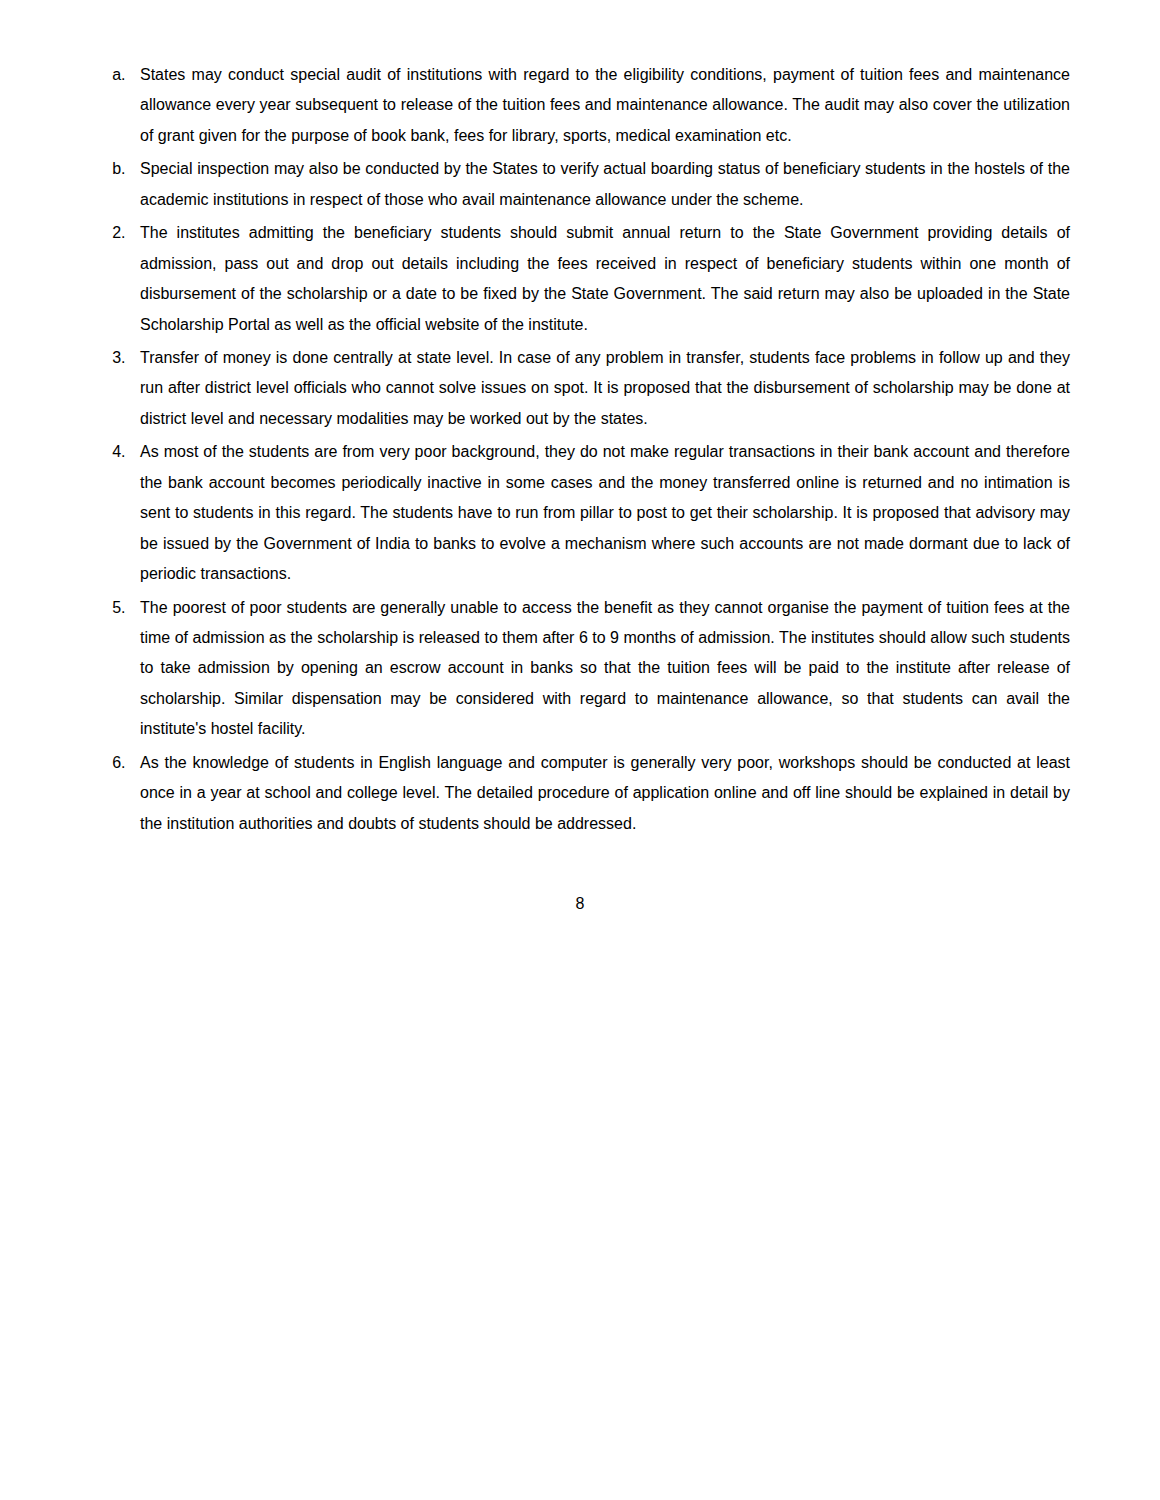States may conduct special audit of institutions with regard to the eligibility conditions, payment of tuition fees and maintenance allowance every year subsequent to release of the tuition fees and maintenance allowance. The audit may also cover the utilization of grant given for the purpose of book bank, fees for library, sports, medical examination etc.
Special inspection may also be conducted by the States to verify actual boarding status of beneficiary students in the hostels of the academic institutions in respect of those who avail maintenance allowance under the scheme.
The institutes admitting the beneficiary students should submit annual return to the State Government providing details of admission, pass out and drop out details including the fees received in respect of beneficiary students within one month of disbursement of the scholarship or a date to be fixed by the State Government. The said return may also be uploaded in the State Scholarship Portal as well as the official website of the institute.
Transfer of money is done centrally at state level. In case of any problem in transfer, students face problems in follow up and they run after district level officials who cannot solve issues on spot. It is proposed that the disbursement of scholarship may be done at district level and necessary modalities may be worked out by the states.
As most of the students are from very poor background, they do not make regular transactions in their bank account and therefore the bank account becomes periodically inactive in some cases and the money transferred online is returned and no intimation is sent to students in this regard. The students have to run from pillar to post to get their scholarship. It is proposed that advisory may be issued by the Government of India to banks to evolve a mechanism where such accounts are not made dormant due to lack of periodic transactions.
The poorest of poor students are generally unable to access the benefit as they cannot organise the payment of tuition fees at the time of admission as the scholarship is released to them after 6 to 9 months of admission. The institutes should allow such students to take admission by opening an escrow account in banks so that the tuition fees will be paid to the institute after release of scholarship. Similar dispensation may be considered with regard to maintenance allowance, so that students can avail the institute's hostel facility.
As the knowledge of students in English language and computer is generally very poor, workshops should be conducted at least once in a year at school and college level. The detailed procedure of application online and off line should be explained in detail by the institution authorities and doubts of students should be addressed.
8